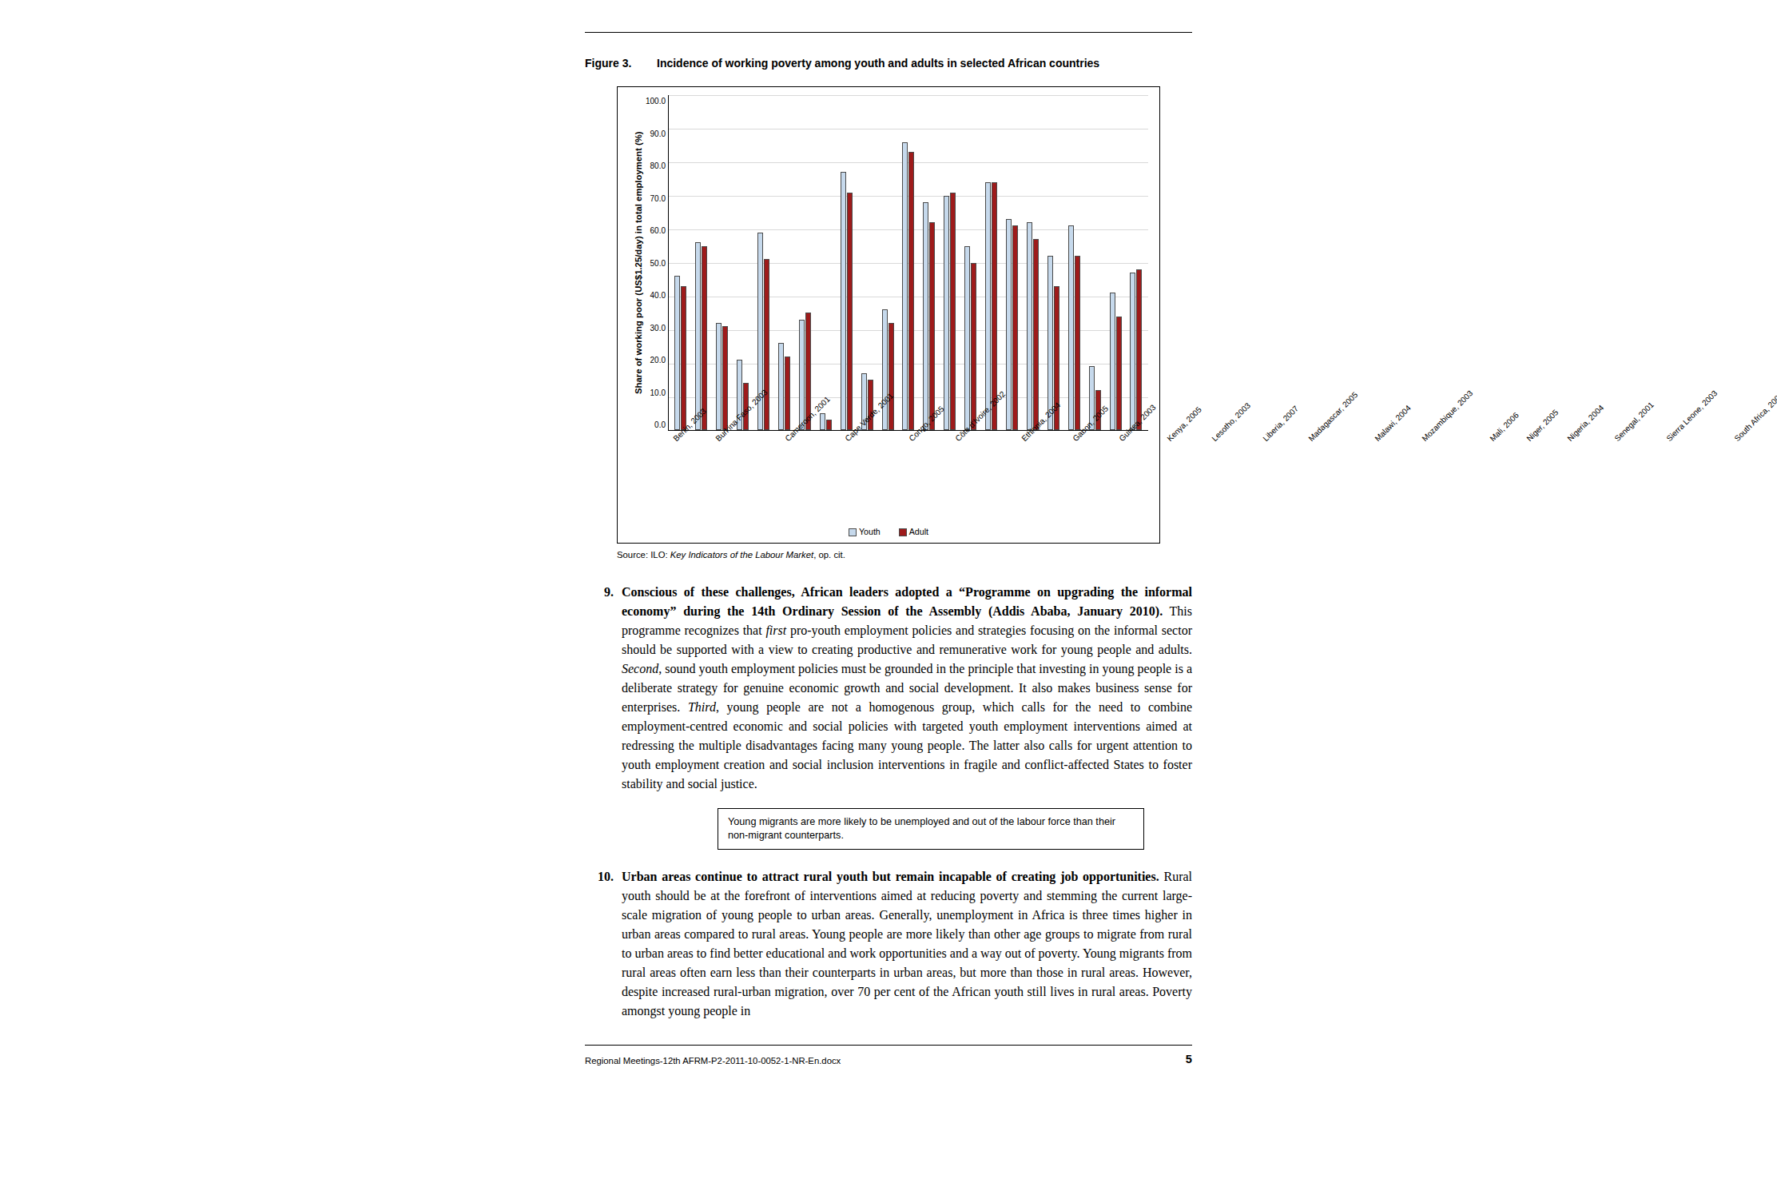Figure 3. Incidence of working poverty among youth and adults in selected African countries
Share of working poor (US$1.25/day) in total employment (%)
100.0
90.0
80.0
70.0
60.0
50.0
40.0
30.0
20.0
10.0
0.0
Benin, 2003 Burkina Faso, 2003 Cameroon, 2001 Cape Verde, 2001 Congo, 2005 Côte d'Ivoire, 2002 Ethiopia, 2004 Gabon, 2005 Guinea, 2003 Kenya, 2005 Lesotho, 2003 Liberia, 2007 Madagascar, 2005 Malawi, 2004 Mozambique, 2003 Mali, 2006 Niger, 2005 Nigeria, 2004 Senegal, 2001 Sierra Leone, 2003 South Africa, 2000 Togo, 2006 Uganda, 2005
Youth Adult
Source: ILO: Key Indicators of the Labour Market, op. cit.
Conscious of these challenges, African leaders adopted a “Programme on upgrading the informal economy” during the 14th Ordinary Session of the Assembly (Addis Ababa, January 2010). This programme recognizes that first pro-youth employment policies and strategies focusing on the informal sector should be supported with a view to creating productive and remunerative work for young people and adults. Second, sound youth employment policies must be grounded in the principle that investing in young people is a deliberate strategy for genuine economic growth and social development. It also makes business sense for enterprises. Third, young people are not a homogenous group, which calls for the need to combine employment-centred economic and social policies with targeted youth employment interventions aimed at redressing the multiple disadvantages facing many young people. The latter also calls for urgent attention to youth employment creation and social inclusion interventions in fragile and conflict-affected States to foster stability and social justice.
Young migrants are more likely to be unemployed and out of the labour force than their non-migrant counterparts.
Urban areas continue to attract rural youth but remain incapable of creating job opportunities. Rural youth should be at the forefront of interventions aimed at reducing poverty and stemming the current large-scale migration of young people to urban areas. Generally, unemployment in Africa is three times higher in urban areas compared to rural areas. Young people are more likely than other age groups to migrate from rural to urban areas to find better educational and work opportunities and a way out of poverty. Young migrants from rural areas often earn less than their counterparts in urban areas, but more than those in rural areas. However, despite increased rural-urban migration, over 70 per cent of the African youth still lives in rural areas. Poverty amongst young people in
Regional Meetings-12th AFRM-P2-2011-10-0052-1-NR-En.docx
5